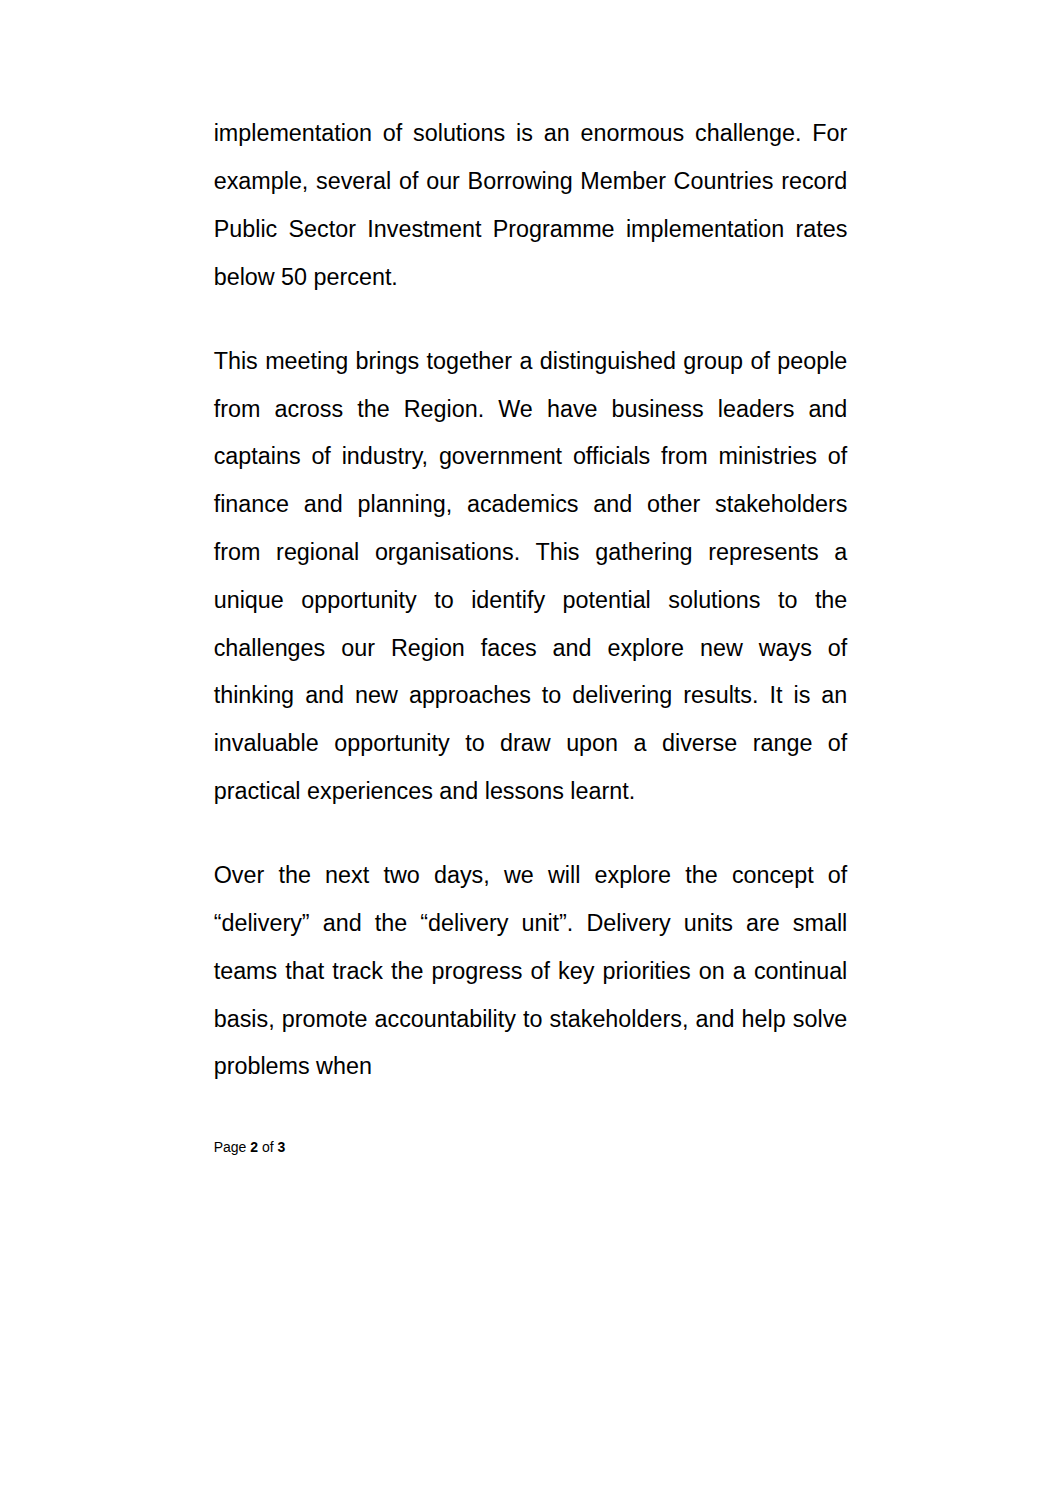implementation of solutions is an enormous challenge. For example, several of our Borrowing Member Countries record Public Sector Investment Programme implementation rates below 50 percent.
This meeting brings together a distinguished group of people from across the Region. We have business leaders and captains of industry, government officials from ministries of finance and planning, academics and other stakeholders from regional organisations. This gathering represents a unique opportunity to identify potential solutions to the challenges our Region faces and explore new ways of thinking and new approaches to delivering results. It is an invaluable opportunity to draw upon a diverse range of practical experiences and lessons learnt.
Over the next two days, we will explore the concept of “delivery” and the “delivery unit”. Delivery units are small teams that track the progress of key priorities on a continual basis, promote accountability to stakeholders, and help solve problems when
Page 2 of 3